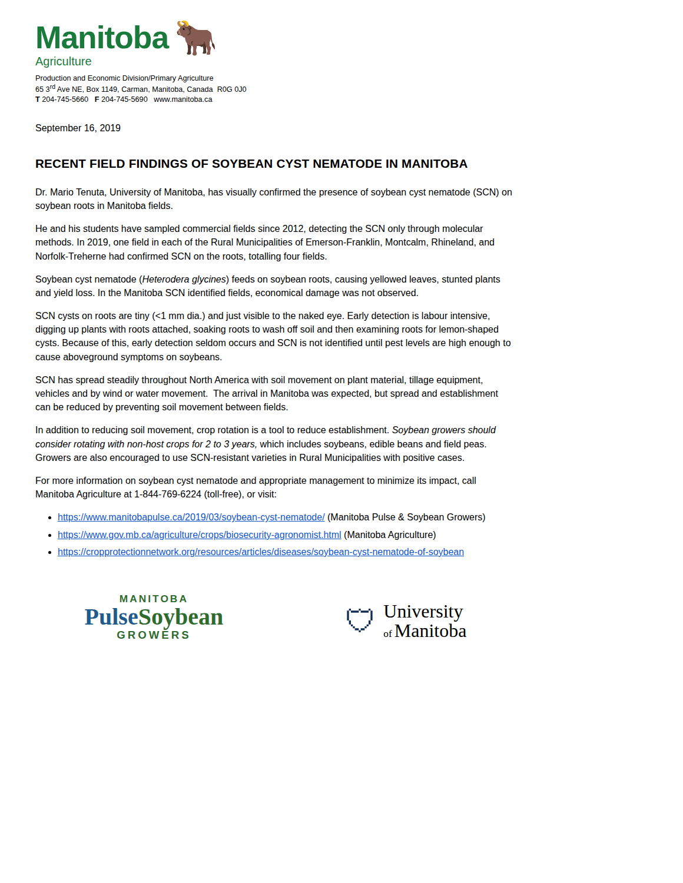Manitoba 🐂
Agriculture
Production and Economic Division/Primary Agriculture
65 3rd Ave NE, Box 1149, Carman, Manitoba, Canada R0G 0J0
T 204-745-5660 F 204-745-5690 www.manitoba.ca
September 16, 2019
RECENT FIELD FINDINGS OF SOYBEAN CYST NEMATODE IN MANITOBA
Dr. Mario Tenuta, University of Manitoba, has visually confirmed the presence of soybean cyst nematode (SCN) on soybean roots in Manitoba fields.
He and his students have sampled commercial fields since 2012, detecting the SCN only through molecular methods. In 2019, one field in each of the Rural Municipalities of Emerson-Franklin, Montcalm, Rhineland, and Norfolk-Treherne had confirmed SCN on the roots, totalling four fields.
Soybean cyst nematode (Heterodera glycines) feeds on soybean roots, causing yellowed leaves, stunted plants and yield loss. In the Manitoba SCN identified fields, economical damage was not observed.
SCN cysts on roots are tiny (<1 mm dia.) and just visible to the naked eye. Early detection is labour intensive, digging up plants with roots attached, soaking roots to wash off soil and then examining roots for lemon-shaped cysts. Because of this, early detection seldom occurs and SCN is not identified until pest levels are high enough to cause aboveground symptoms on soybeans.
SCN has spread steadily throughout North America with soil movement on plant material, tillage equipment, vehicles and by wind or water movement. The arrival in Manitoba was expected, but spread and establishment can be reduced by preventing soil movement between fields.
In addition to reducing soil movement, crop rotation is a tool to reduce establishment. Soybean growers should consider rotating with non-host crops for 2 to 3 years, which includes soybeans, edible beans and field peas. Growers are also encouraged to use SCN-resistant varieties in Rural Municipalities with positive cases.
For more information on soybean cyst nematode and appropriate management to minimize its impact, call Manitoba Agriculture at 1-844-769-6224 (toll-free), or visit:
https://www.manitobapulse.ca/2019/03/soybean-cyst-nematode/ (Manitoba Pulse & Soybean Growers)
https://www.gov.mb.ca/agriculture/crops/biosecurity-agronomist.html (Manitoba Agriculture)
https://cropprotectionnetwork.org/resources/articles/diseases/soybean-cyst-nematode-of-soybean
MANITOBA Pulse Soybean GROWERS
🛡 University
of Manitoba